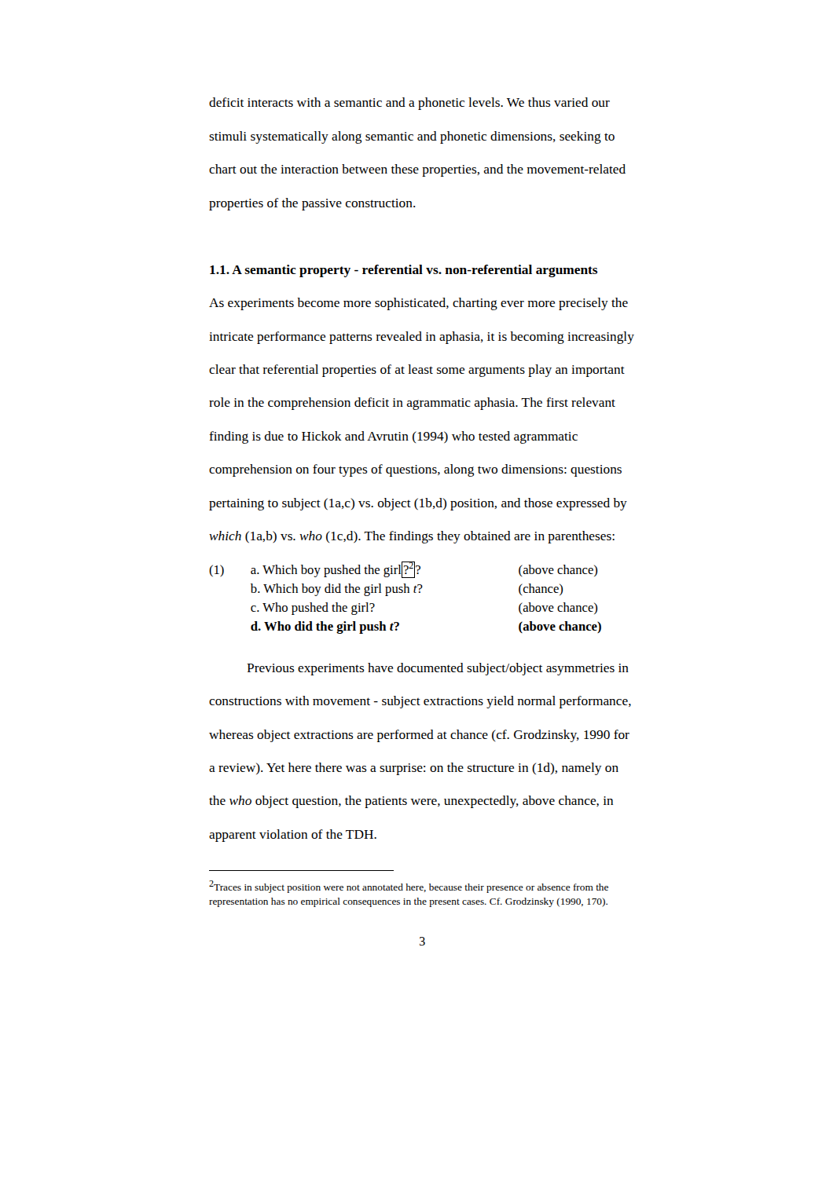deficit interacts with a semantic and a phonetic levels. We thus varied our stimuli systematically along semantic and phonetic dimensions, seeking to chart out the interaction between these properties, and the movement-related properties of the passive construction.
1.1. A semantic property - referential vs. non-referential arguments
As experiments become more sophisticated, charting ever more precisely the intricate performance patterns revealed in aphasia, it is becoming increasingly clear that referential properties of at least some arguments play an important role in the comprehension deficit in agrammatic aphasia. The first relevant finding is due to Hickok and Avrutin (1994) who tested agrammatic comprehension on four types of questions, along two dimensions: questions pertaining to subject (1a,c) vs. object (1b,d) position, and those expressed by which (1a,b) vs. who (1c,d). The findings they obtained are in parentheses:
| (1) | a. Which boy pushed the girl ? 2 ? | (above chance) |
| | b. Which boy did the girl push t ? | (chance) |
| | c. Who pushed the girl? | (above chance) |
| | d. Who did the girl push t ? | (above chance) |
Previous experiments have documented subject/object asymmetries in constructions with movement - subject extractions yield normal performance, whereas object extractions are performed at chance (cf. Grodzinsky, 1990 for a review). Yet here there was a surprise: on the structure in (1d), namely on the who object question, the patients were, unexpectedly, above chance, in apparent violation of the TDH.
2Traces in subject position were not annotated here, because their presence or absence from the representation has no empirical consequences in the present cases. Cf. Grodzinsky (1990, 170).
3